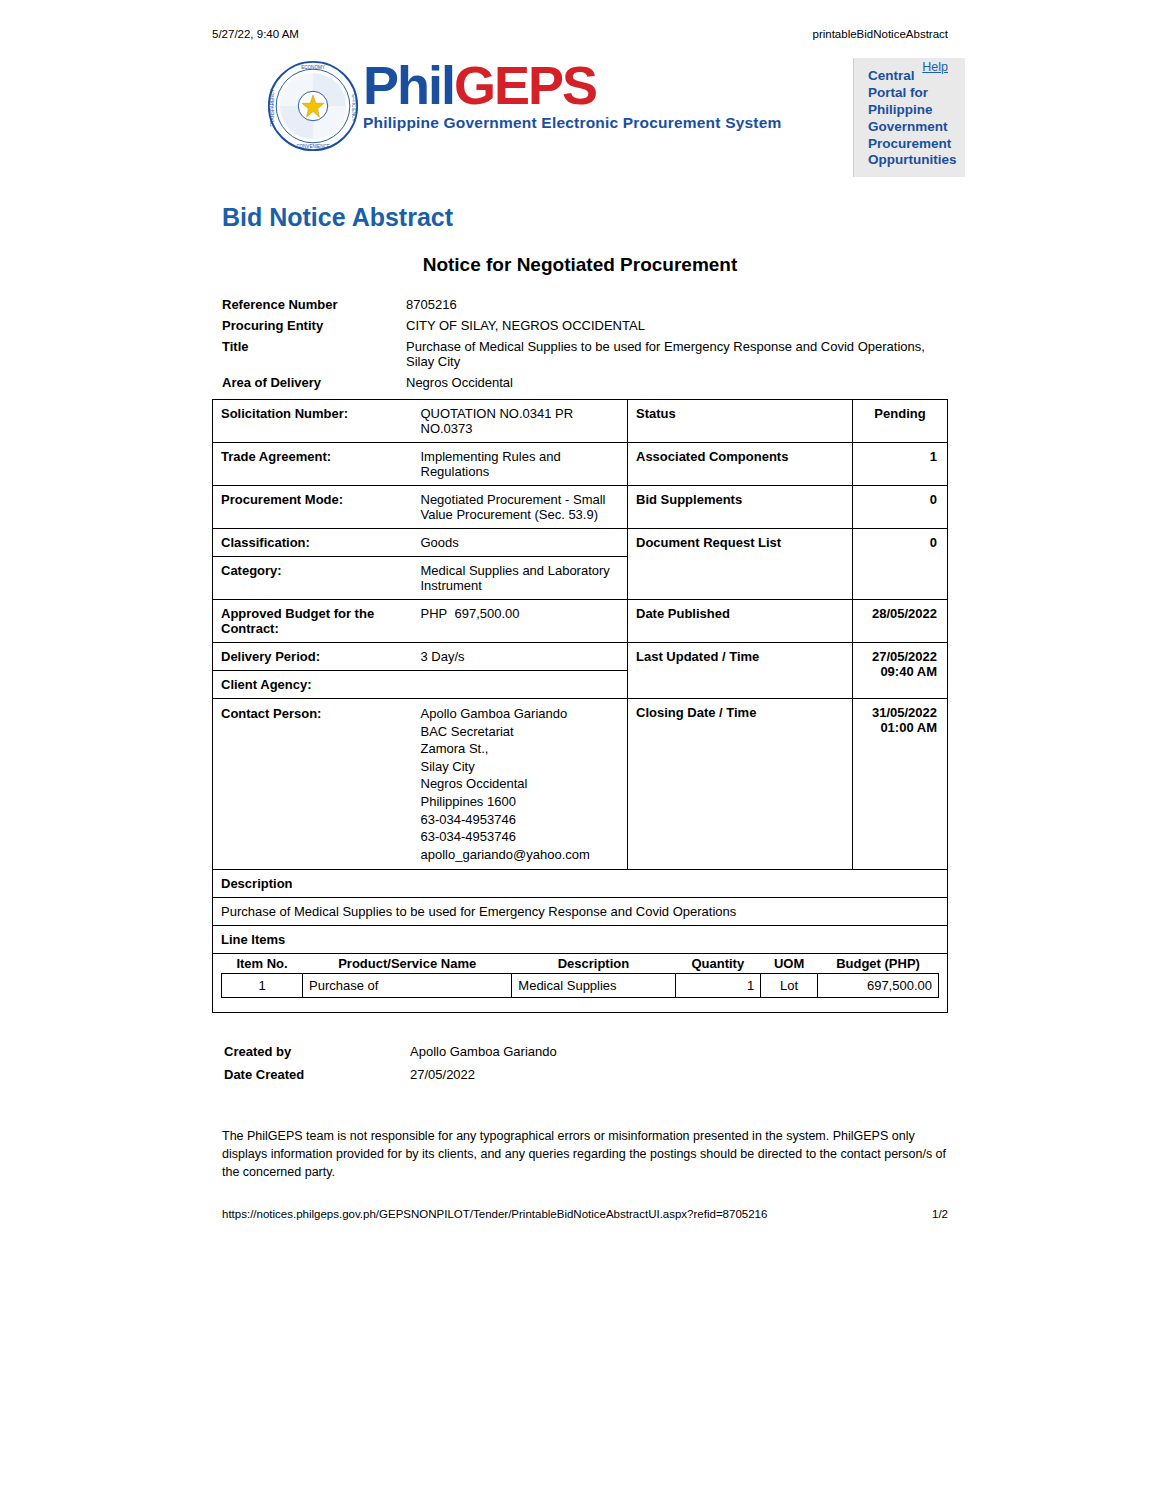5/27/22, 9:40 AM printableBidNoticeAbstract
Help
ECONOMY EFFICIENCY CONVENIENCE TRANSPARENCY
Phil GEPS
Philippine Government Electronic Procurement System
Central Portal for
Philippine Government
Procurement Oppurtunities
Bid Notice Abstract
Notice for Negotiated Procurement
| Reference Number | 8705216 |
| Procuring Entity | CITY OF SILAY, NEGROS OCCIDENTAL |
| Title | Purchase of Medical Supplies to be used for Emergency Response and Covid Operations, Silay City |
| Area of Delivery | Negros Occidental |
| Solicitation Number: | QUOTATION NO.0341 PR NO.0373 | Status | Pending |
| Trade Agreement: | Implementing Rules and Regulations | Associated Components | 1 |
| Procurement Mode: | Negotiated Procurement - Small Value Procurement (Sec. 53.9) | Bid Supplements | 0 |
| Classification: | Goods | Document Request List | 0 |
| Category: | Medical Supplies and Laboratory Instrument |
| Approved Budget for the Contract: | PHP 697,500.00 | Date Published | 28/05/2022 |
| Delivery Period: | 3 Day/s | Last Updated / Time | 27/05/2022 09:40 AM |
| Client Agency: | |
| Contact Person: | Apollo Gamboa Gariando BAC Secretariat Zamora St., Silay City Negros Occidental Philippines 1600 63-034-4953746 63-034-4953746 apollo_gariando@yahoo.com | Closing Date / Time | 31/05/2022 01:00 AM |
| Description |
| Purchase of Medical Supplies to be used for Emergency Response and Covid Operations |
| Line Items |
| / Item No. / Product/Service Name / Description / Quantity / UOM / Budget (PHP) / / --- / --- / --- / --- / --- / --- / / 1 / Purchase of / Medical Supplies / 1 / Lot / 697,500.00 / |
| Created by | Apollo Gamboa Gariando |
| Date Created | 27/05/2022 |
The PhilGEPS team is not responsible for any typographical errors or misinformation presented in the system. PhilGEPS only displays information provided for by its clients, and any queries regarding the postings should be directed to the contact person/s of the concerned party.
https://notices.philgeps.gov.ph/GEPSNONPILOT/Tender/PrintableBidNoticeAbstractUI.aspx?refid=8705216 1/2